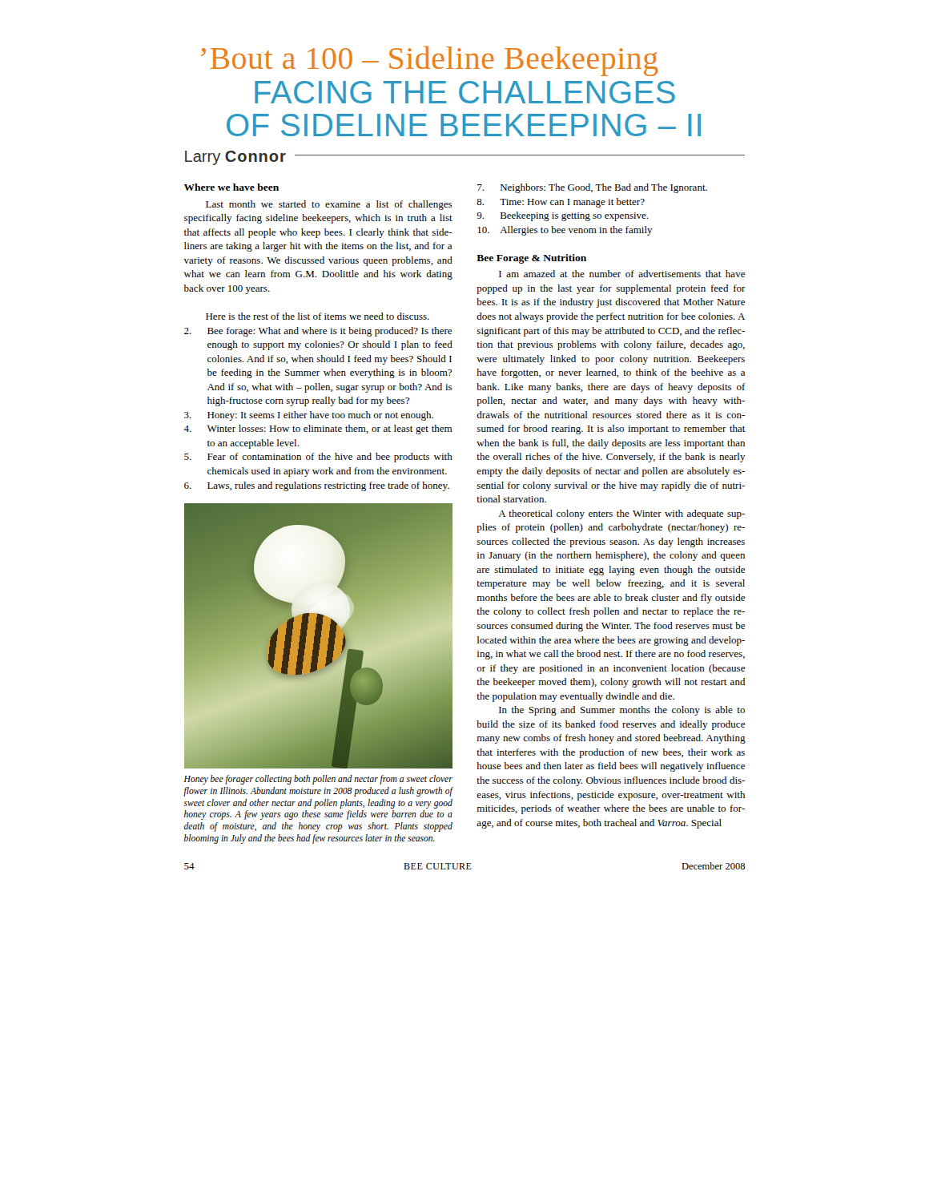’Bout a 100 – Sideline Beekeeping
FACING THE CHALLENGES
OF SIDELINE BEEKEEPING – II
Larry Connor
Where we have been
Last month we started to examine a list of challenges specifically facing sideline beekeepers, which is in truth a list that affects all people who keep bees. I clearly think that sideliners are taking a larger hit with the items on the list, and for a variety of reasons. We discussed various queen problems, and what we can learn from G.M. Doolittle and his work dating back over 100 years.
Here is the rest of the list of items we need to discuss.
2. Bee forage: What and where is it being produced? Is there enough to support my colonies? Or should I plan to feed colonies. And if so, when should I feed my bees? Should I be feeding in the Summer when everything is in bloom? And if so, what with – pollen, sugar syrup or both? And is high-fructose corn syrup really bad for my bees?
3. Honey: It seems I either have too much or not enough.
4. Winter losses: How to eliminate them, or at least get them to an acceptable level.
5. Fear of contamination of the hive and bee products with chemicals used in apiary work and from the environment.
6. Laws, rules and regulations restricting free trade of honey.
Honey bee forager collecting both pollen and nectar from a sweet clover flower in Illinois. Abundant moisture in 2008 produced a lush growth of sweet clover and other nectar and pollen plants, leading to a very good honey crops. A few years ago these same fields were barren due to a death of moisture, and the honey crop was short. Plants stopped blooming in July and the bees had few resources later in the season.
7. Neighbors: The Good, The Bad and The Ignorant.
8. Time: How can I manage it better?
9. Beekeeping is getting so expensive.
10. Allergies to bee venom in the family
Bee Forage & Nutrition
I am amazed at the number of advertisements that have popped up in the last year for supplemental protein feed for bees. It is as if the industry just discovered that Mother Nature does not always provide the perfect nutrition for bee colonies. A significant part of this may be attributed to CCD, and the reflection that previous problems with colony failure, decades ago, were ultimately linked to poor colony nutrition. Beekeepers have forgotten, or never learned, to think of the beehive as a bank. Like many banks, there are days of heavy deposits of pollen, nectar and water, and many days with heavy withdrawals of the nutritional resources stored there as it is consumed for brood rearing. It is also important to remember that when the bank is full, the daily deposits are less important than the overall riches of the hive. Conversely, if the bank is nearly empty the daily deposits of nectar and pollen are absolutely essential for colony survival or the hive may rapidly die of nutritional starvation.
A theoretical colony enters the Winter with adequate supplies of protein (pollen) and carbohydrate (nectar/honey) resources collected the previous season. As day length increases in January (in the northern hemisphere), the colony and queen are stimulated to initiate egg laying even though the outside temperature may be well below freezing, and it is several months before the bees are able to break cluster and fly outside the colony to collect fresh pollen and nectar to replace the resources consumed during the Winter. The food reserves must be located within the area where the bees are growing and developing, in what we call the brood nest. If there are no food reserves, or if they are positioned in an inconvenient location (because the beekeeper moved them), colony growth will not restart and the population may eventually dwindle and die.
In the Spring and Summer months the colony is able to build the size of its banked food reserves and ideally produce many new combs of fresh honey and stored beebread. Anything that interferes with the production of new bees, their work as house bees and then later as field bees will negatively influence the success of the colony. Obvious influences include brood diseases, virus infections, pesticide exposure, over-treatment with miticides, periods of weather where the bees are unable to forage, and of course mites, both tracheal and Varroa. Special
54
BEE CULTURE
December 2008